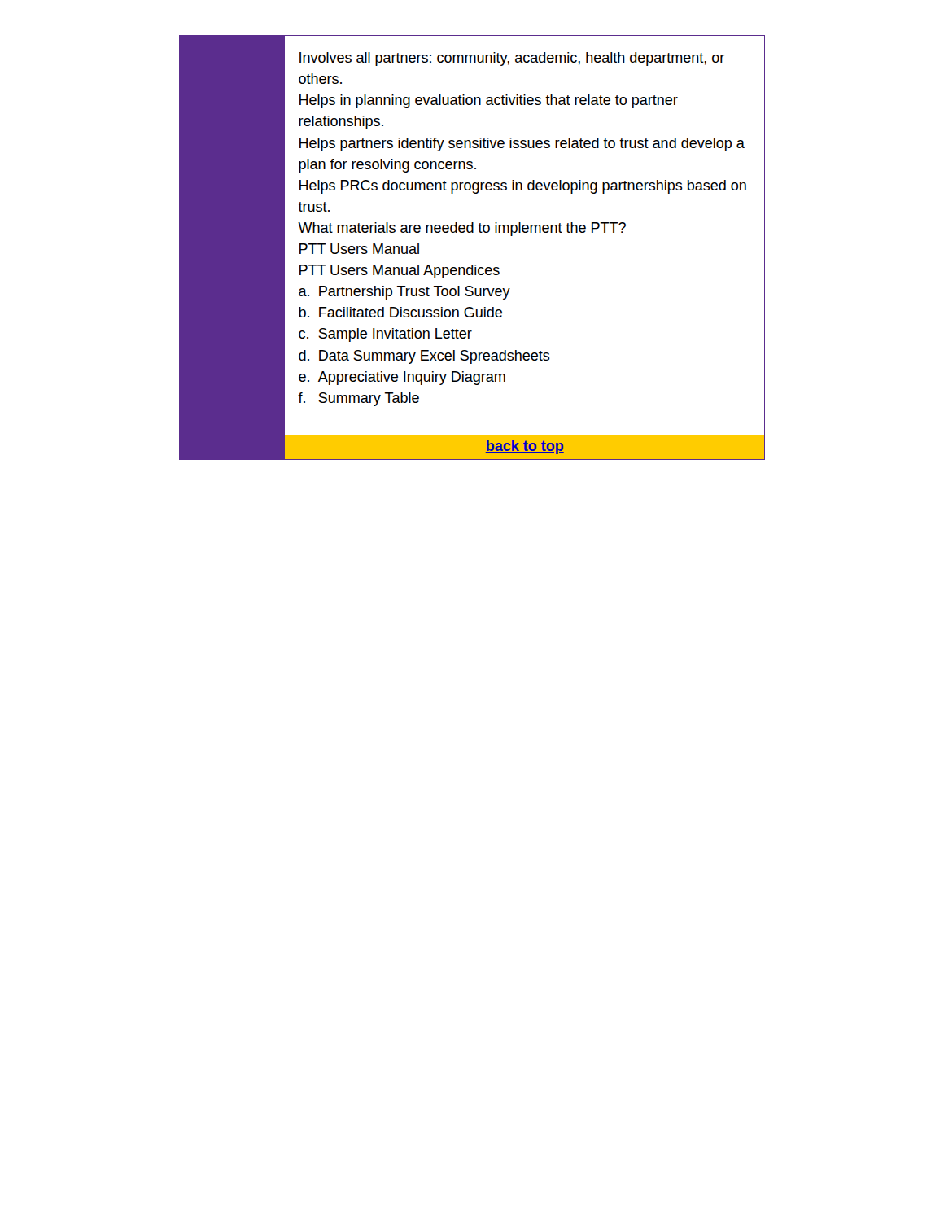| | Involves all partners: community, academic, health department, or others. Helps in planning evaluation activities that relate to partner relationships. Helps partners identify sensitive issues related to trust and develop a plan for resolving concerns. Helps PRCs document progress in developing partnerships based on trust. What materials are needed to implement the PTT? PTT Users Manual PTT Users Manual Appendices a. Partnership Trust Tool Survey b. Facilitated Discussion Guide c. Sample Invitation Letter d. Data Summary Excel Spreadsheets e. Appreciative Inquiry Diagram f. Summary Table |
| | back to top |